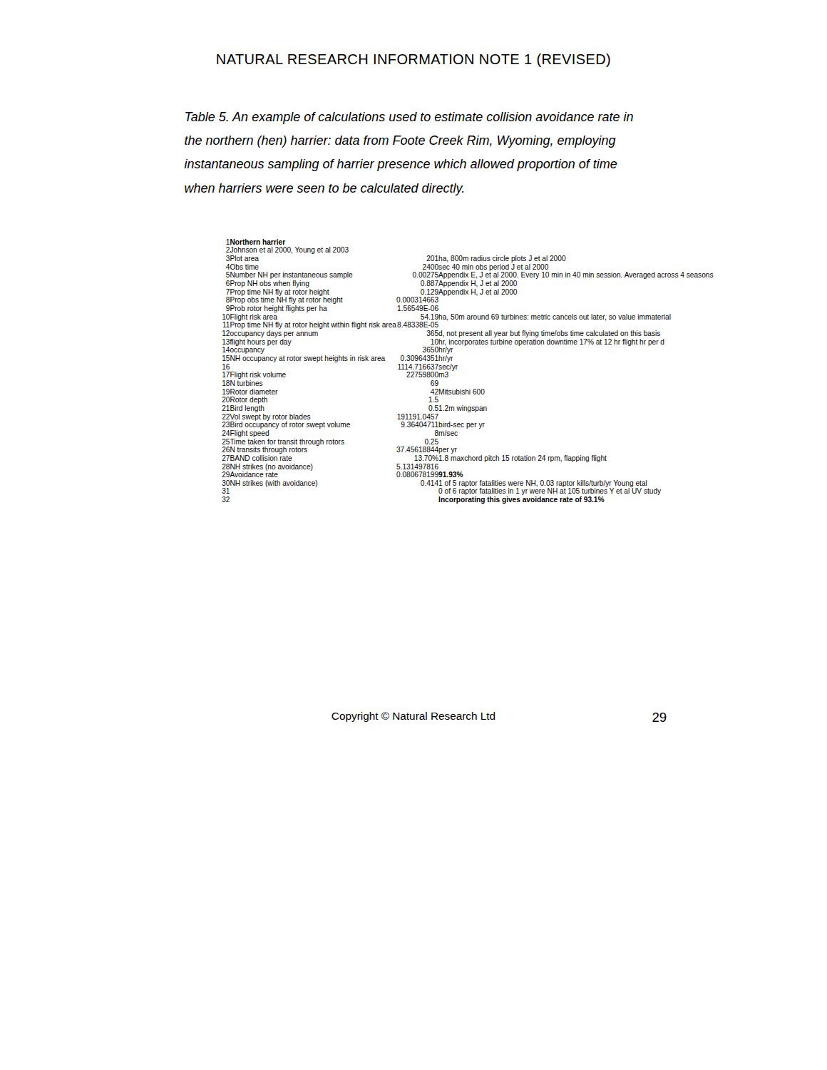NATURAL RESEARCH INFORMATION NOTE 1 (REVISED)
Table 5. An example of calculations used to estimate collision avoidance rate in the northern (hen) harrier: data from Foote Creek Rim, Wyoming, employing instantaneous sampling of harrier presence which allowed proportion of time when harriers were seen to be calculated directly.
| 1 | Northern harrier | | |
| 2 | Johnson et al 2000, Young et al 2003 | | |
| 3 | Plot area | 201 | ha, 800m radius circle plots J et al 2000 |
| 4 | Obs time | 2400 | sec 40 min obs period J et al 2000 |
| 5 | Number NH per instantaneous sample | 0.00275 | Appendix E, J et al 2000. Every 10 min in 40 min session. Averaged across 4 seasons |
| 6 | Prop NH obs when flying | 0.887 | Appendix H, J et al 2000 |
| 7 | Prop time NH fly at rotor height | 0.129 | Appendix H, J et al 2000 |
| 8 | Prop obs time NH fly at rotor height | 0.000314663 | |
| 9 | Prob rotor height flights per ha | 1.56549E-06 | |
| 10 | Flight risk area | 54.19 | ha, 50m around 69 turbines: metric cancels out later, so value immaterial |
| 11 | Prop time NH fly at rotor height within flight risk area | 8.48338E-05 | |
| 12 | occupancy days per annum | 365 | d, not present all year but flying time/obs time calculated on this basis |
| 13 | flight hours per day | 10 | hr, incorporates turbine operation downtime 17% at 12 hr flight hr per d |
| 14 | occupancy | 3650 | hr/yr |
| 15 | NH occupancy at rotor swept heights in risk area | 0.30964351 | hr/yr |
| 16 | | 1114.716637 | sec/yr |
| 17 | Flight risk volume | 22759800 | m3 |
| 18 | N turbines | 69 | |
| 19 | Rotor diameter | 42 | Mitsubishi 600 |
| 20 | Rotor depth | 1.5 | |
| 21 | Bird length | 0.5 | 1.2m wingspan |
| 22 | Vol swept by rotor blades | 191191.0457 | |
| 23 | Bird occupancy of rotor swept volume | 9.36404711 | bird-sec per yr |
| 24 | Flight speed | 8 | m/sec |
| 25 | Time taken for transit through rotors | 0.25 | |
| 26 | N transits through rotors | 37.45618844 | per yr |
| 27 | BAND collision rate | 13.70% | 1.8 maxchord pitch 15 rotation 24 rpm, flapping flight |
| 28 | NH strikes (no avoidance) | 5.131497816 | |
| 29 | Avoidance rate | 0.080678199 | 91.93% |
| 30 | NH strikes (with avoidance) | 0.414 | 1 of 5 raptor fatalities were NH, 0.03 raptor kills/turb/yr Young etal |
| 31 | | | 0 of 6 raptor fatalities in 1 yr were NH at 105 turbines Y et al UV study |
| 32 | | | Incorporating this gives avoidance rate of 93.1% |
Copyright © Natural Research Ltd 29